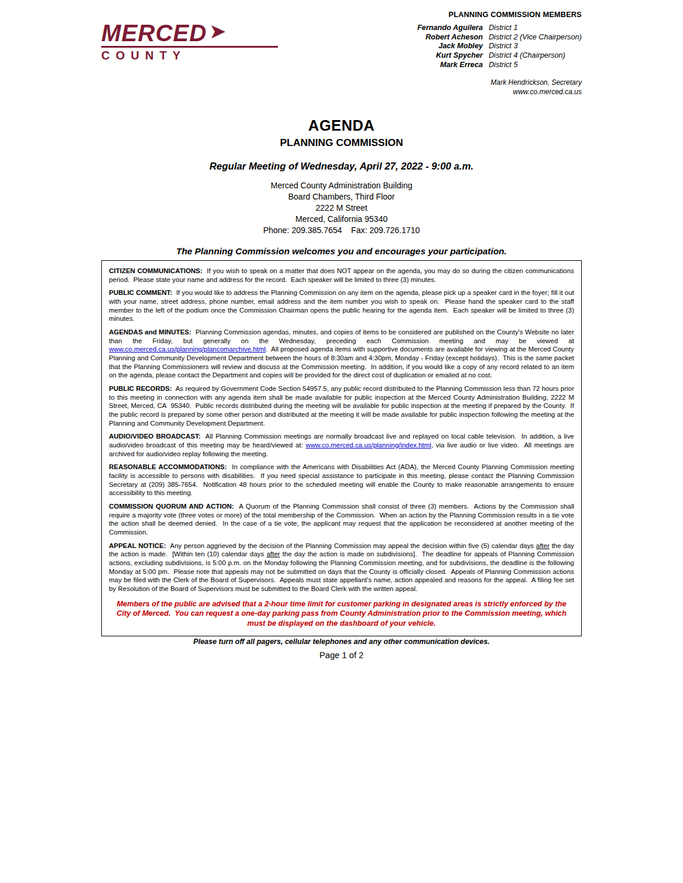MERCED➤
COUNTY
PLANNING COMMISSION MEMBERS
| Fernando Aguilera | District 1 |
| Robert Acheson | District 2 (Vice Chairperson) |
| Jack Mobley | District 3 |
| Kurt Spycher | District 4 (Chairperson) |
| Mark Erreca | District 5 |
Mark Hendrickson, Secretary
www.co.merced.ca.us
AGENDA
PLANNING COMMISSION
Regular Meeting of Wednesday, April 27, 2022 - 9:00 a.m.
Merced County Administration Building
Board Chambers, Third Floor
2222 M Street
Merced, California 95340
Phone: 209.385.7654 Fax: 209.726.1710
The Planning Commission welcomes you and encourages your participation.
CITIZEN COMMUNICATIONS: If you wish to speak on a matter that does NOT appear on the agenda, you may do so during the citizen communications period. Please state your name and address for the record. Each speaker will be limited to three (3) minutes.
PUBLIC COMMENT: If you would like to address the Planning Commission on any item on the agenda, please pick up a speaker card in the foyer; fill it out with your name, street address, phone number, email address and the item number you wish to speak on. Please hand the speaker card to the staff member to the left of the podium once the Commission Chairman opens the public hearing for the agenda item. Each speaker will be limited to three (3) minutes.
AGENDAS and MINUTES: Planning Commission agendas, minutes, and copies of items to be considered are published on the County's Website no later than the Friday, but generally on the Wednesday, preceding each Commission meeting and may be viewed at www.co.merced.ca.us/planning/plancomarchive.html. All proposed agenda items with supportive documents are available for viewing at the Merced County Planning and Community Development Department between the hours of 8:30am and 4:30pm, Monday - Friday (except holidays). This is the same packet that the Planning Commissioners will review and discuss at the Commission meeting. In addition, if you would like a copy of any record related to an item on the agenda, please contact the Department and copies will be provided for the direct cost of duplication or emailed at no cost.
PUBLIC RECORDS: As required by Government Code Section 54957.5, any public record distributed to the Planning Commission less than 72 hours prior to this meeting in connection with any agenda item shall be made available for public inspection at the Merced County Administration Building, 2222 M Street, Merced, CA 95340. Public records distributed during the meeting will be available for public inspection at the meeting if prepared by the County. If the public record is prepared by some other person and distributed at the meeting it will be made available for public inspection following the meeting at the Planning and Community Development Department.
AUDIO/VIDEO BROADCAST: All Planning Commission meetings are normally broadcast live and replayed on local cable television. In addition, a live audio/video broadcast of this meeting may be heard/viewed at: www.co.merced.ca.us/planning/index.html, via live audio or live video. All meetings are archived for audio/video replay following the meeting.
REASONABLE ACCOMMODATIONS: In compliance with the Americans with Disabilities Act (ADA), the Merced County Planning Commission meeting facility is accessible to persons with disabilities. If you need special assistance to participate in this meeting, please contact the Planning Commission Secretary at (209) 385-7654. Notification 48 hours prior to the scheduled meeting will enable the County to make reasonable arrangements to ensure accessibility to this meeting.
COMMISSION QUORUM AND ACTION: A Quorum of the Planning Commission shall consist of three (3) members. Actions by the Commission shall require a majority vote (three votes or more) of the total membership of the Commission. When an action by the Planning Commission results in a tie vote the action shall be deemed denied. In the case of a tie vote, the applicant may request that the application be reconsidered at another meeting of the Commission.
APPEAL NOTICE: Any person aggrieved by the decision of the Planning Commission may appeal the decision within five (5) calendar days after the day the action is made. [Within ten (10) calendar days after the day the action is made on subdivisions]. The deadline for appeals of Planning Commission actions, excluding subdivisions, is 5:00 p.m. on the Monday following the Planning Commission meeting, and for subdivisions, the deadline is the following Monday at 5:00 pm. Please note that appeals may not be submitted on days that the County is officially closed. Appeals of Planning Commission actions may be filed with the Clerk of the Board of Supervisors. Appeals must state appellant's name, action appealed and reasons for the appeal. A filing fee set by Resolution of the Board of Supervisors must be submitted to the Board Clerk with the written appeal.
Members of the public are advised that a 2-hour time limit for customer parking in designated areas is strictly enforced by the City of Merced. You can request a one-day parking pass from County Administration prior to the Commission meeting, which must be displayed on the dashboard of your vehicle.
Please turn off all pagers, cellular telephones and any other communication devices.
Page 1 of 2